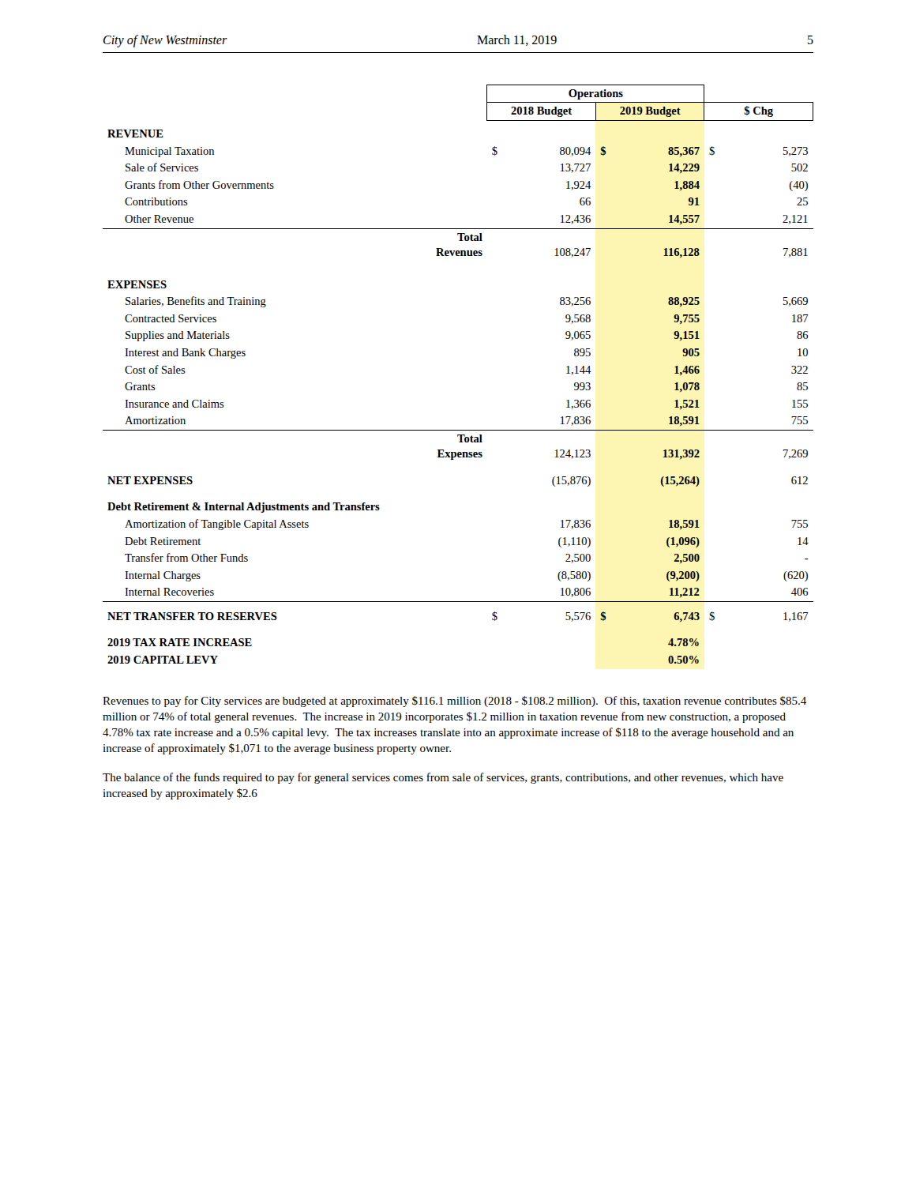City of New Westminster
March 11, 2019
5
| | | Operations | |
| | | 2018 Budget | 2019 Budget | $ Chg |
| REVENUE | | | | | | | |
| Municipal Taxation | | $ | 80,094 | $ | 85,367 | $ | 5,273 |
| Sale of Services | | | 13,727 | | 14,229 | | 502 |
| Grants from Other Governments | | | 1,924 | | 1,884 | | (40) |
| Contributions | | | 66 | | 91 | | 25 |
| Other Revenue | | | 12,436 | | 14,557 | | 2,121 |
| | Total Revenues | | 108,247 | | 116,128 | | 7,881 |
| EXPENSES | | | | | | | |
| Salaries, Benefits and Training | | | 83,256 | | 88,925 | | 5,669 |
| Contracted Services | | | 9,568 | | 9,755 | | 187 |
| Supplies and Materials | | | 9,065 | | 9,151 | | 86 |
| Interest and Bank Charges | | | 895 | | 905 | | 10 |
| Cost of Sales | | | 1,144 | | 1,466 | | 322 |
| Grants | | | 993 | | 1,078 | | 85 |
| Insurance and Claims | | | 1,366 | | 1,521 | | 155 |
| Amortization | | | 17,836 | | 18,591 | | 755 |
| | Total Expenses | | 124,123 | | 131,392 | | 7,269 |
| NET EXPENSES | | | (15,876) | | (15,264) | | 612 |
| Debt Retirement & Internal Adjustments and Transfers | | | | | | |
| Amortization of Tangible Capital Assets | | | 17,836 | | 18,591 | | 755 |
| Debt Retirement | | | (1,110) | | (1,096) | | 14 |
| Transfer from Other Funds | | | 2,500 | | 2,500 | | - |
| Internal Charges | | | (8,580) | | (9,200) | | (620) |
| Internal Recoveries | | | 10,806 | | 11,212 | | 406 |
| NET TRANSFER TO RESERVES | | $ | 5,576 | $ | 6,743 | $ | 1,167 |
| 2019 TAX RATE INCREASE | | | | | 4.78% | | |
| 2019 CAPITAL LEVY | | | | | 0.50% | | |
Revenues to pay for City services are budgeted at approximately $116.1 million (2018 - $108.2 million). Of this, taxation revenue contributes $85.4 million or 74% of total general revenues. The increase in 2019 incorporates $1.2 million in taxation revenue from new construction, a proposed 4.78% tax rate increase and a 0.5% capital levy. The tax increases translate into an approximate increase of $118 to the average household and an increase of approximately $1,071 to the average business property owner.
The balance of the funds required to pay for general services comes from sale of services, grants, contributions, and other revenues, which have increased by approximately $2.6